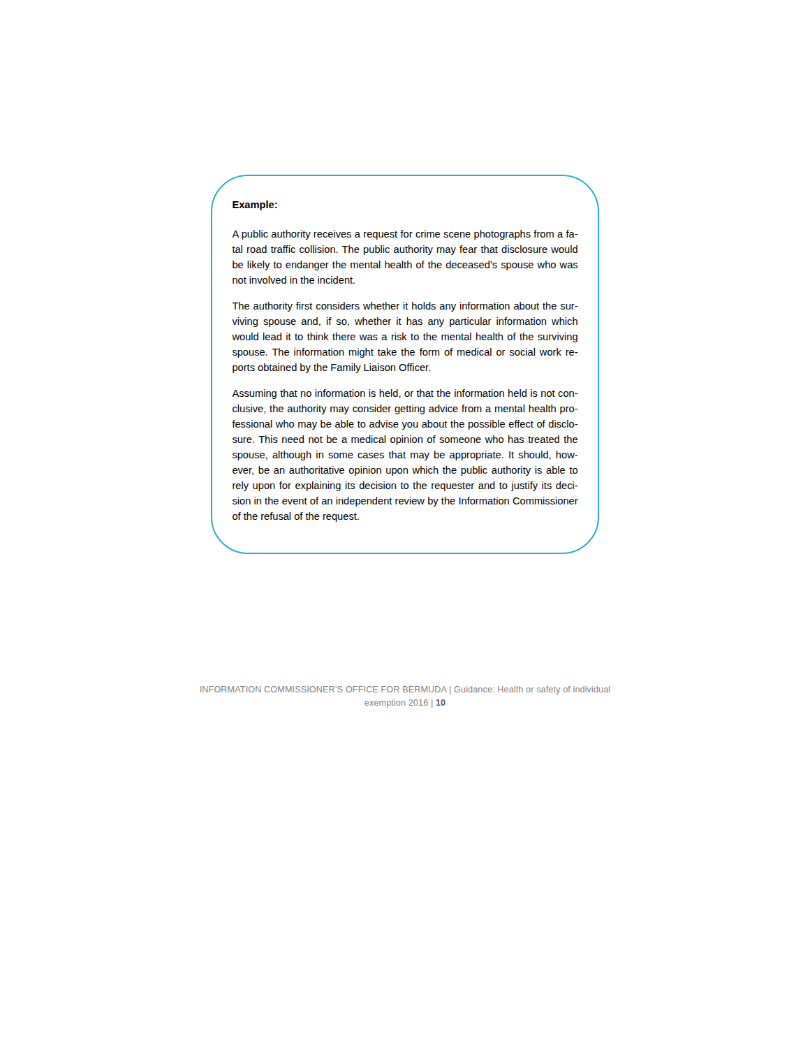Example:
A public authority receives a request for crime scene photographs from a fatal road traffic collision. The public authority may fear that disclosure would be likely to endanger the mental health of the deceased’s spouse who was not involved in the incident.
The authority first considers whether it holds any information about the surviving spouse and, if so, whether it has any particular information which would lead it to think there was a risk to the mental health of the surviving spouse. The information might take the form of medical or social work reports obtained by the Family Liaison Officer.
Assuming that no information is held, or that the information held is not conclusive, the authority may consider getting advice from a mental health professional who may be able to advise you about the possible effect of disclosure. This need not be a medical opinion of someone who has treated the spouse, although in some cases that may be appropriate. It should, however, be an authoritative opinion upon which the public authority is able to rely upon for explaining its decision to the requester and to justify its decision in the event of an independent review by the Information Commissioner of the refusal of the request.
INFORMATION COMMISSIONER’S OFFICE FOR BERMUDA | Guidance: Health or safety of individual exemption 2016 | 10